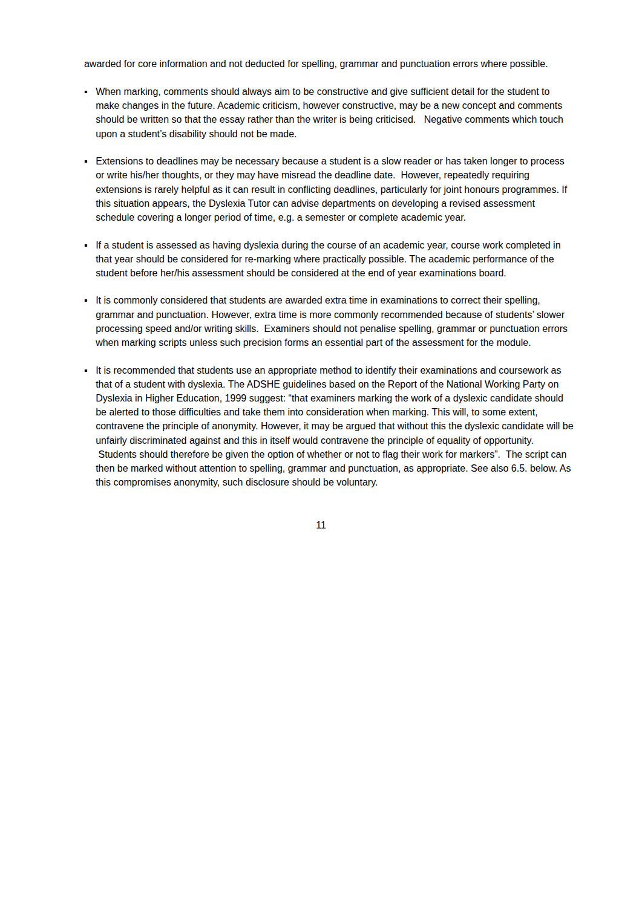awarded for core information and not deducted for spelling, grammar and punctuation errors where possible.
When marking, comments should always aim to be constructive and give sufficient detail for the student to make changes in the future. Academic criticism, however constructive, may be a new concept and comments should be written so that the essay rather than the writer is being criticised. Negative comments which touch upon a student’s disability should not be made.
Extensions to deadlines may be necessary because a student is a slow reader or has taken longer to process or write his/her thoughts, or they may have misread the deadline date. However, repeatedly requiring extensions is rarely helpful as it can result in conflicting deadlines, particularly for joint honours programmes. If this situation appears, the Dyslexia Tutor can advise departments on developing a revised assessment schedule covering a longer period of time, e.g. a semester or complete academic year.
If a student is assessed as having dyslexia during the course of an academic year, course work completed in that year should be considered for re-marking where practically possible. The academic performance of the student before her/his assessment should be considered at the end of year examinations board.
It is commonly considered that students are awarded extra time in examinations to correct their spelling, grammar and punctuation. However, extra time is more commonly recommended because of students’ slower processing speed and/or writing skills. Examiners should not penalise spelling, grammar or punctuation errors when marking scripts unless such precision forms an essential part of the assessment for the module.
It is recommended that students use an appropriate method to identify their examinations and coursework as that of a student with dyslexia. The ADSHE guidelines based on the Report of the National Working Party on Dyslexia in Higher Education, 1999 suggest: “that examiners marking the work of a dyslexic candidate should be alerted to those difficulties and take them into consideration when marking. This will, to some extent, contravene the principle of anonymity. However, it may be argued that without this the dyslexic candidate will be unfairly discriminated against and this in itself would contravene the principle of equality of opportunity. Students should therefore be given the option of whether or not to flag their work for markers”. The script can then be marked without attention to spelling, grammar and punctuation, as appropriate. See also 6.5. below. As this compromises anonymity, such disclosure should be voluntary.
11